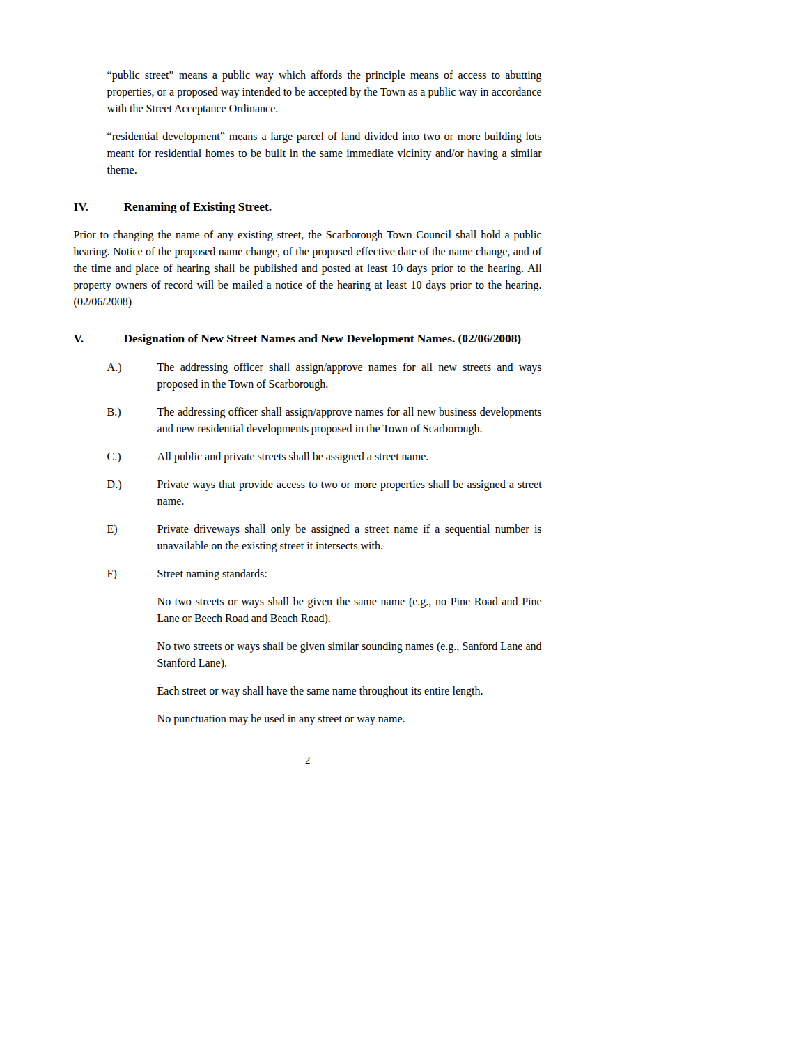“public street” means a public way which affords the principle means of access to abutting properties, or a proposed way intended to be accepted by the Town as a public way in accordance with the Street Acceptance Ordinance.
“residential development” means a large parcel of land divided into two or more building lots meant for residential homes to be built in the same immediate vicinity and/or having a similar theme.
IV. Renaming of Existing Street.
Prior to changing the name of any existing street, the Scarborough Town Council shall hold a public hearing. Notice of the proposed name change, of the proposed effective date of the name change, and of the time and place of hearing shall be published and posted at least 10 days prior to the hearing. All property owners of record will be mailed a notice of the hearing at least 10 days prior to the hearing. (02/06/2008)
V. Designation of New Street Names and New Development Names. (02/06/2008)
A.) The addressing officer shall assign/approve names for all new streets and ways proposed in the Town of Scarborough.
B.) The addressing officer shall assign/approve names for all new business developments and new residential developments proposed in the Town of Scarborough.
C.) All public and private streets shall be assigned a street name.
D.) Private ways that provide access to two or more properties shall be assigned a street name.
E) Private driveways shall only be assigned a street name if a sequential number is unavailable on the existing street it intersects with.
F) Street naming standards:
No two streets or ways shall be given the same name (e.g., no Pine Road and Pine Lane or Beech Road and Beach Road).
No two streets or ways shall be given similar sounding names (e.g., Sanford Lane and Stanford Lane).
Each street or way shall have the same name throughout its entire length.
No punctuation may be used in any street or way name.
2